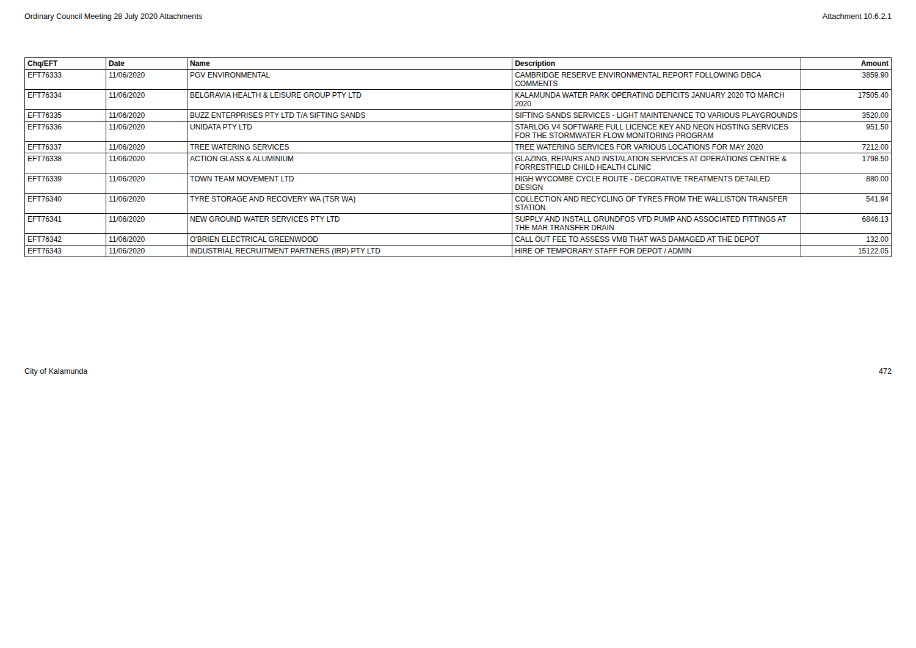Ordinary Council Meeting 28 July 2020 Attachments Attachment 10.6.2.1
| Chq/EFT | Date | Name | Description | Amount |
| --- | --- | --- | --- | --- |
| EFT76333 | 11/06/2020 | PGV ENVIRONMENTAL | CAMBRIDGE RESERVE ENVIRONMENTAL REPORT FOLLOWING DBCA COMMENTS | 3859.90 |
| EFT76334 | 11/06/2020 | BELGRAVIA HEALTH & LEISURE GROUP PTY LTD | KALAMUNDA WATER PARK OPERATING DEFICITS JANUARY 2020 TO MARCH 2020 | 17505.40 |
| EFT76335 | 11/06/2020 | BUZZ ENTERPRISES PTY LTD T/A SIFTING SANDS | SIFTING SANDS SERVICES - LIGHT MAINTENANCE TO VARIOUS PLAYGROUNDS | 3520.00 |
| EFT76336 | 11/06/2020 | UNIDATA PTY LTD | STARLOG V4 SOFTWARE FULL LICENCE KEY AND NEON HOSTING SERVICES FOR THE STORMWATER FLOW MONITORING PROGRAM | 951.50 |
| EFT76337 | 11/06/2020 | TREE WATERING SERVICES | TREE WATERING SERVICES FOR VARIOUS LOCATIONS FOR MAY 2020 | 7212.00 |
| EFT76338 | 11/06/2020 | ACTION GLASS & ALUMINIUM | GLAZING, REPAIRS AND INSTALATION SERVICES AT OPERATIONS CENTRE & FORRESTFIELD CHILD HEALTH CLINIC | 1798.50 |
| EFT76339 | 11/06/2020 | TOWN TEAM MOVEMENT LTD | HIGH WYCOMBE CYCLE ROUTE - DECORATIVE TREATMENTS DETAILED DESIGN | 880.00 |
| EFT76340 | 11/06/2020 | TYRE STORAGE AND RECOVERY WA (TSR WA) | COLLECTION AND RECYCLING OF TYRES FROM THE WALLISTON TRANSFER STATION | 541.94 |
| EFT76341 | 11/06/2020 | NEW GROUND WATER SERVICES PTY LTD | SUPPLY AND INSTALL GRUNDFOS VFD PUMP AND ASSOCIATED FITTINGS AT THE MAR TRANSFER DRAIN | 6846.13 |
| EFT76342 | 11/06/2020 | O'BRIEN ELECTRICAL GREENWOOD | CALL OUT FEE TO ASSESS VMB THAT WAS DAMAGED AT THE DEPOT | 132.00 |
| EFT76343 | 11/06/2020 | INDUSTRIAL RECRUITMENT PARTNERS (IRP) PTY LTD | HIRE OF TEMPORARY STAFF FOR DEPOT / ADMIN | 15122.05 |
City of Kalamunda 472